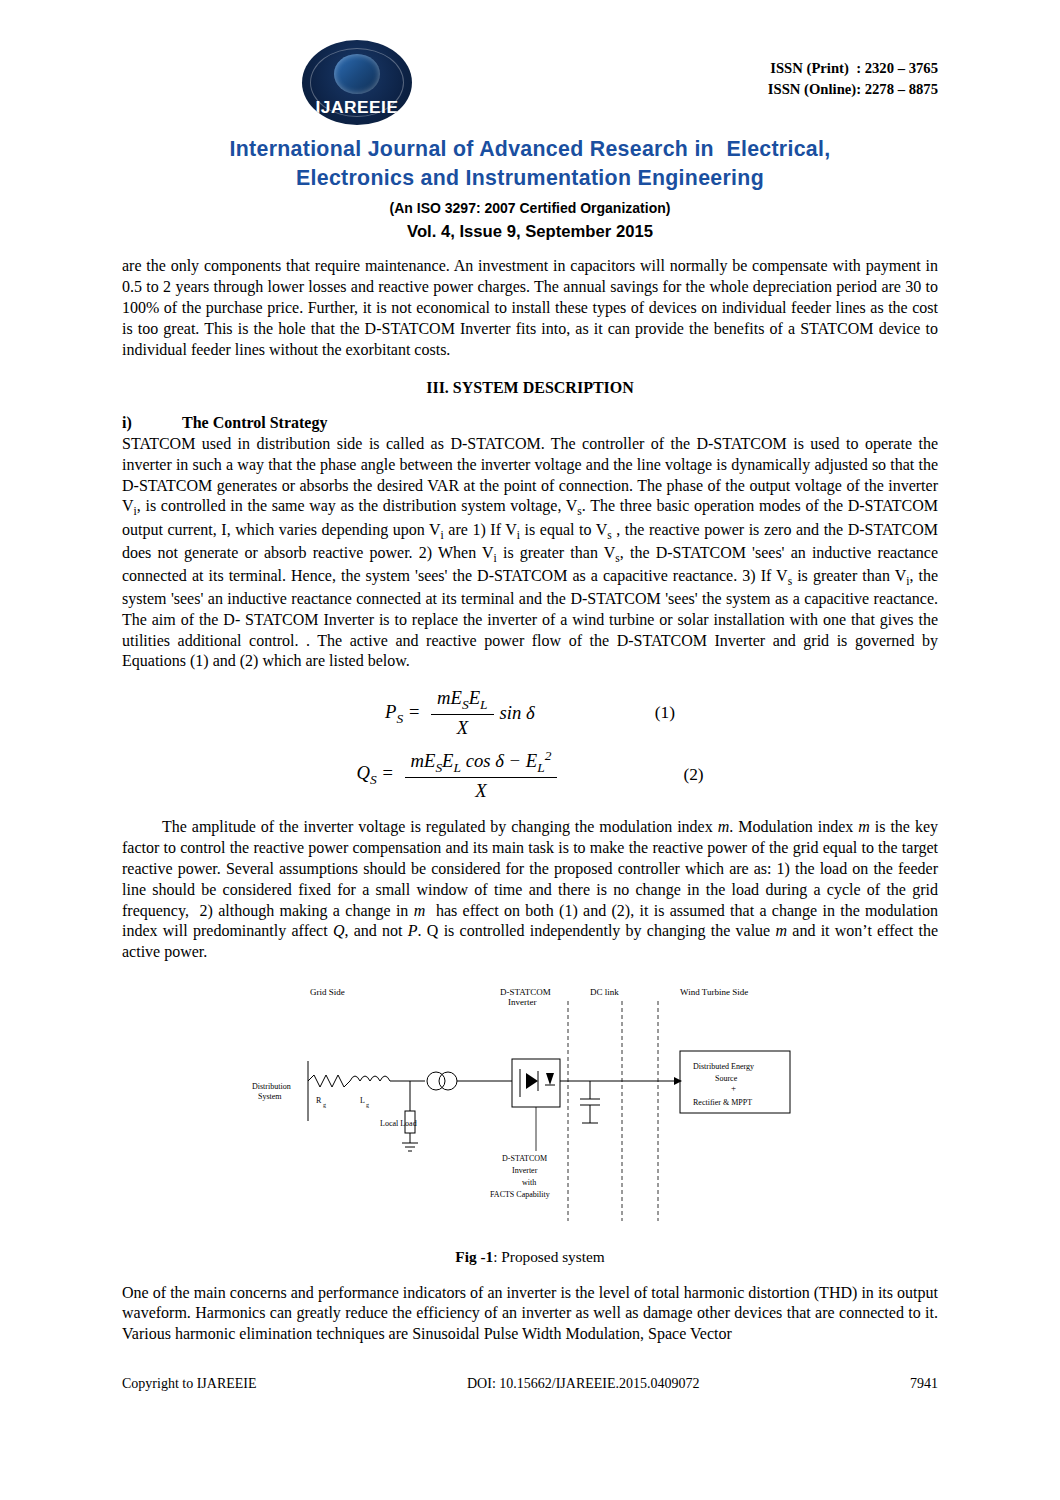IJAREEIE
ISSN (Print) : 2320 – 3765
ISSN (Online): 2278 – 8875
International Journal of Advanced Research in Electrical,
Electronics and Instrumentation Engineering
(An ISO 3297: 2007 Certified Organization)
Vol. 4, Issue 9, September 2015
are the only components that require maintenance. An investment in capacitors will normally be compensate with payment in 0.5 to 2 years through lower losses and reactive power charges. The annual savings for the whole depreciation period are 30 to 100% of the purchase price. Further, it is not economical to install these types of devices on individual feeder lines as the cost is too great. This is the hole that the D-STATCOM Inverter fits into, as it can provide the benefits of a STATCOM device to individual feeder lines without the exorbitant costs.
III. SYSTEM DESCRIPTION
i) The Control Strategy
STATCOM used in distribution side is called as D-STATCOM. The controller of the D-STATCOM is used to operate the inverter in such a way that the phase angle between the inverter voltage and the line voltage is dynamically adjusted so that the D-STATCOM generates or absorbs the desired VAR at the point of connection. The phase of the output voltage of the inverter Vi, is controlled in the same way as the distribution system voltage, Vs. The three basic operation modes of the D-STATCOM output current, I, which varies depending upon Vi are 1) If Vi is equal to Vs , the reactive power is zero and the D-STATCOM does not generate or absorb reactive power. 2) When Vi is greater than Vs, the D-STATCOM 'sees' an inductive reactance connected at its terminal. Hence, the system 'sees' the D-STATCOM as a capacitive reactance. 3) If Vs is greater than Vi, the system 'sees' an inductive reactance connected at its terminal and the D-STATCOM 'sees' the system as a capacitive reactance. The aim of the D- STATCOM Inverter is to replace the inverter of a wind turbine or solar installation with one that gives the utilities additional control. . The active and reactive power flow of the D-STATCOM Inverter and grid is governed by Equations (1) and (2) which are listed below.
PS = mESEL X sin δ (1)
QS = mESEL cos δ − EL2 X (2)
The amplitude of the inverter voltage is regulated by changing the modulation index m. Modulation index m is the key factor to control the reactive power compensation and its main task is to make the reactive power of the grid equal to the target reactive power. Several assumptions should be considered for the proposed controller which are as: 1) the load on the feeder line should be considered fixed for a small window of time and there is no change in the load during a cycle of the grid frequency, 2) although making a change in m has effect on both (1) and (2), it is assumed that a change in the modulation index will predominantly affect Q, and not P. Q is controlled independently by changing the value m and it won’t effect the active power.
Grid Side D-STATCOM Inverter DC link Wind Turbine Side Distribution System R g L g Local Load Distributed Energy Source + Rectifier & MPPT D-STATCOM Inverter with FACTS Capability
Fig -1: Proposed system
One of the main concerns and performance indicators of an inverter is the level of total harmonic distortion (THD) in its output waveform. Harmonics can greatly reduce the efficiency of an inverter as well as damage other devices that are connected to it. Various harmonic elimination techniques are Sinusoidal Pulse Width Modulation, Space Vector
Copyright to IJAREEIE DOI: 10.15662/IJAREEIE.2015.0409072 7941